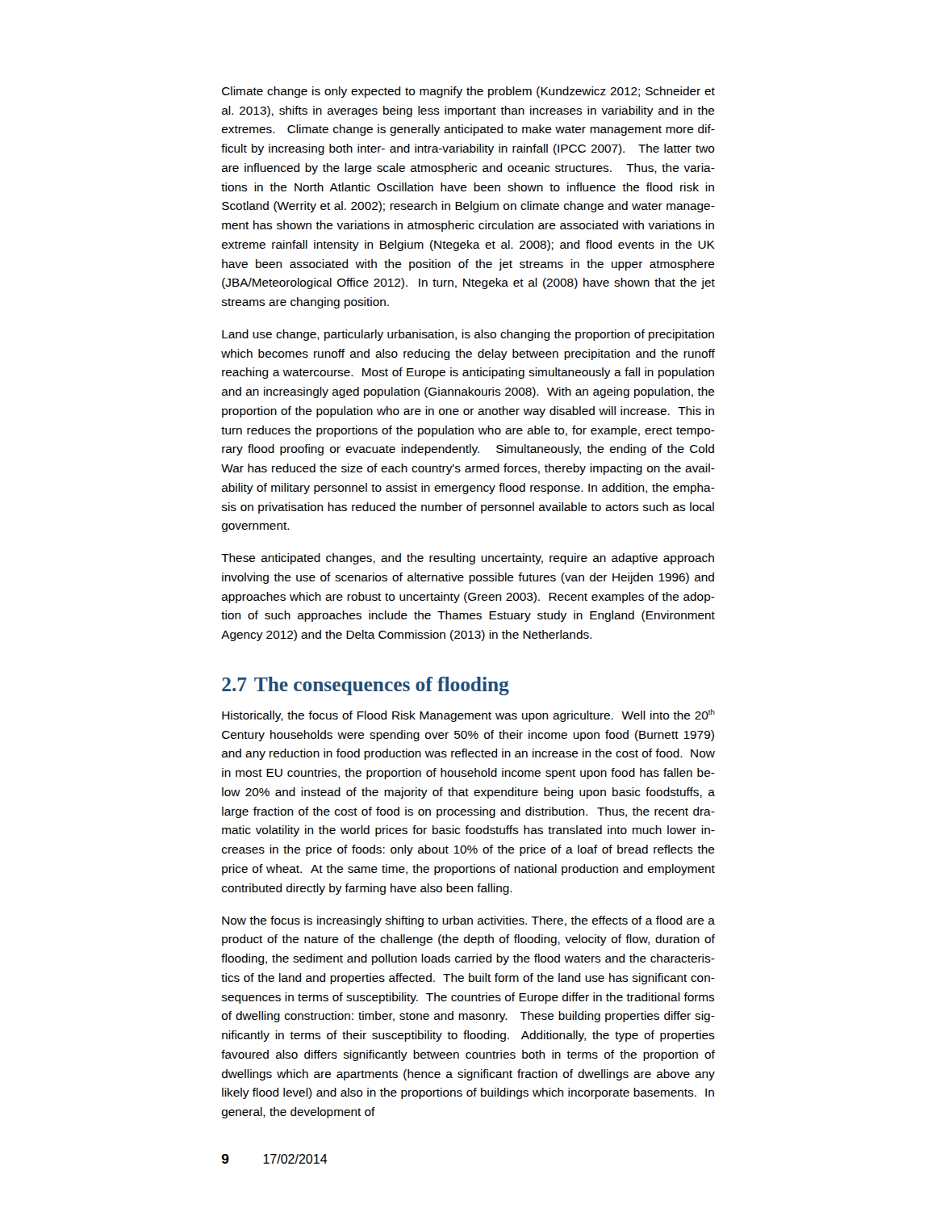Climate change is only expected to magnify the problem (Kundzewicz 2012; Schneider et al. 2013), shifts in averages being less important than increases in variability and in the extremes. Climate change is generally anticipated to make water management more difficult by increasing both inter- and intra-variability in rainfall (IPCC 2007). The latter two are influenced by the large scale atmospheric and oceanic structures. Thus, the variations in the North Atlantic Oscillation have been shown to influence the flood risk in Scotland (Werrity et al. 2002); research in Belgium on climate change and water management has shown the variations in atmospheric circulation are associated with variations in extreme rainfall intensity in Belgium (Ntegeka et al. 2008); and flood events in the UK have been associated with the position of the jet streams in the upper atmosphere (JBA/Meteorological Office 2012). In turn, Ntegeka et al (2008) have shown that the jet streams are changing position.
Land use change, particularly urbanisation, is also changing the proportion of precipitation which becomes runoff and also reducing the delay between precipitation and the runoff reaching a watercourse. Most of Europe is anticipating simultaneously a fall in population and an increasingly aged population (Giannakouris 2008). With an ageing population, the proportion of the population who are in one or another way disabled will increase. This in turn reduces the proportions of the population who are able to, for example, erect temporary flood proofing or evacuate independently. Simultaneously, the ending of the Cold War has reduced the size of each country's armed forces, thereby impacting on the availability of military personnel to assist in emergency flood response. In addition, the emphasis on privatisation has reduced the number of personnel available to actors such as local government.
These anticipated changes, and the resulting uncertainty, require an adaptive approach involving the use of scenarios of alternative possible futures (van der Heijden 1996) and approaches which are robust to uncertainty (Green 2003). Recent examples of the adoption of such approaches include the Thames Estuary study in England (Environment Agency 2012) and the Delta Commission (2013) in the Netherlands.
2.7 The consequences of flooding
Historically, the focus of Flood Risk Management was upon agriculture. Well into the 20th Century households were spending over 50% of their income upon food (Burnett 1979) and any reduction in food production was reflected in an increase in the cost of food. Now in most EU countries, the proportion of household income spent upon food has fallen below 20% and instead of the majority of that expenditure being upon basic foodstuffs, a large fraction of the cost of food is on processing and distribution. Thus, the recent dramatic volatility in the world prices for basic foodstuffs has translated into much lower increases in the price of foods: only about 10% of the price of a loaf of bread reflects the price of wheat. At the same time, the proportions of national production and employment contributed directly by farming have also been falling.
Now the focus is increasingly shifting to urban activities. There, the effects of a flood are a product of the nature of the challenge (the depth of flooding, velocity of flow, duration of flooding, the sediment and pollution loads carried by the flood waters and the characteristics of the land and properties affected. The built form of the land use has significant consequences in terms of susceptibility. The countries of Europe differ in the traditional forms of dwelling construction: timber, stone and masonry. These building properties differ significantly in terms of their susceptibility to flooding. Additionally, the type of properties favoured also differs significantly between countries both in terms of the proportion of dwellings which are apartments (hence a significant fraction of dwellings are above any likely flood level) and also in the proportions of buildings which incorporate basements. In general, the development of
9 17/02/2014